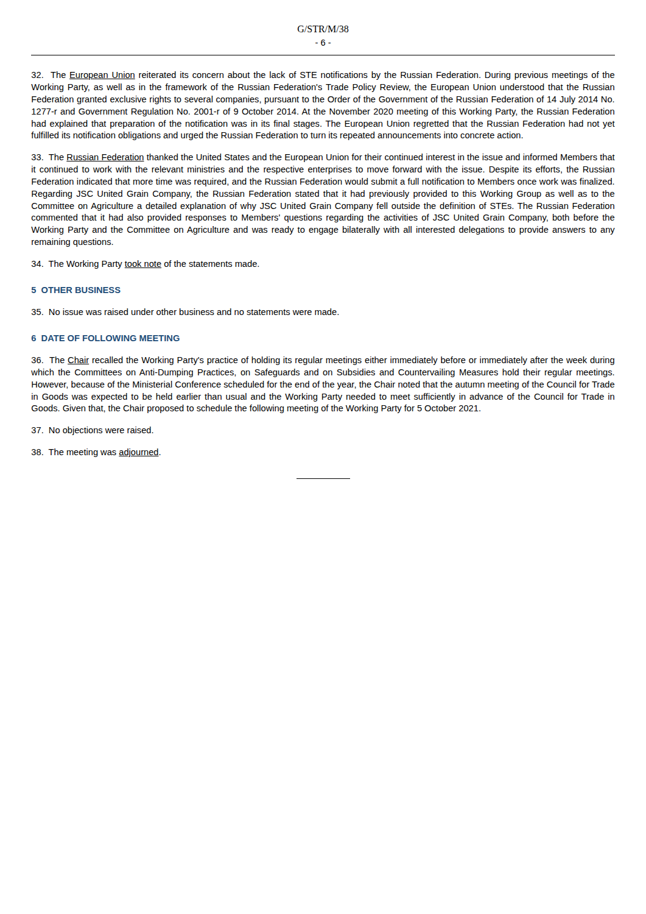G/STR/M/38
- 6 -
32. The European Union reiterated its concern about the lack of STE notifications by the Russian Federation. During previous meetings of the Working Party, as well as in the framework of the Russian Federation's Trade Policy Review, the European Union understood that the Russian Federation granted exclusive rights to several companies, pursuant to the Order of the Government of the Russian Federation of 14 July 2014 No. 1277-r and Government Regulation No. 2001-r of 9 October 2014. At the November 2020 meeting of this Working Party, the Russian Federation had explained that preparation of the notification was in its final stages. The European Union regretted that the Russian Federation had not yet fulfilled its notification obligations and urged the Russian Federation to turn its repeated announcements into concrete action.
33. The Russian Federation thanked the United States and the European Union for their continued interest in the issue and informed Members that it continued to work with the relevant ministries and the respective enterprises to move forward with the issue. Despite its efforts, the Russian Federation indicated that more time was required, and the Russian Federation would submit a full notification to Members once work was finalized. Regarding JSC United Grain Company, the Russian Federation stated that it had previously provided to this Working Group as well as to the Committee on Agriculture a detailed explanation of why JSC United Grain Company fell outside the definition of STEs. The Russian Federation commented that it had also provided responses to Members' questions regarding the activities of JSC United Grain Company, both before the Working Party and the Committee on Agriculture and was ready to engage bilaterally with all interested delegations to provide answers to any remaining questions.
34. The Working Party took note of the statements made.
5 OTHER BUSINESS
35. No issue was raised under other business and no statements were made.
6 DATE OF FOLLOWING MEETING
36. The Chair recalled the Working Party's practice of holding its regular meetings either immediately before or immediately after the week during which the Committees on Anti-Dumping Practices, on Safeguards and on Subsidies and Countervailing Measures hold their regular meetings. However, because of the Ministerial Conference scheduled for the end of the year, the Chair noted that the autumn meeting of the Council for Trade in Goods was expected to be held earlier than usual and the Working Party needed to meet sufficiently in advance of the Council for Trade in Goods. Given that, the Chair proposed to schedule the following meeting of the Working Party for 5 October 2021.
37. No objections were raised.
38. The meeting was adjourned.